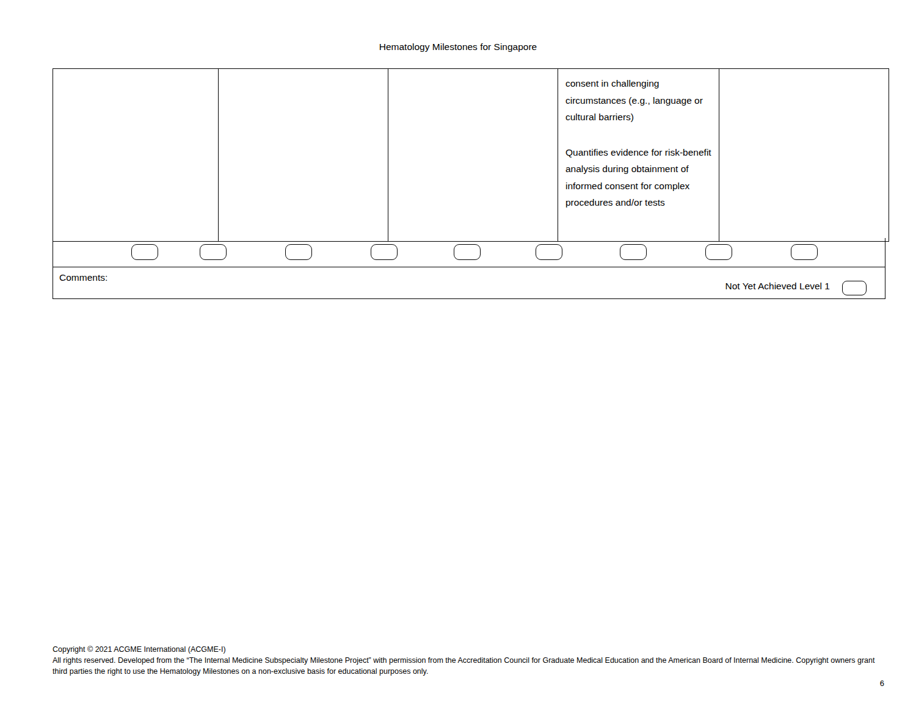Hematology Milestones for Singapore
| | | | consent in challenging circumstances (e.g., language or cultural barriers) Quantifies evidence for risk-benefit analysis during obtainment of informed consent for complex procedures and/or tests | |
Comments:
Not Yet Achieved Level 1
Copyright © 2021 ACGME International (ACGME-I)
All rights reserved. Developed from the “The Internal Medicine Subspecialty Milestone Project” with permission from the Accreditation Council for Graduate Medical Education and the American Board of Internal Medicine. Copyright owners grant third parties the right to use the Hematology Milestones on a non-exclusive basis for educational purposes only.
6